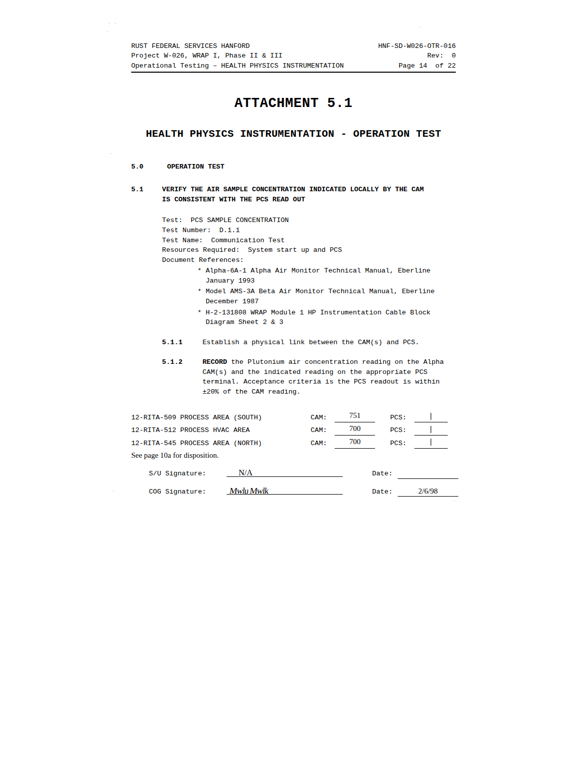· · · · · · ·
RUST FEDERAL SERVICES HANFORD HNF-SD-W026-OTR-016
Project W-026, WRAP I, Phase II & III Rev: 0
Operational Testing – HEALTH PHYSICS INSTRUMENTATION Page 14 of 22
ATTACHMENT 5.1
HEALTH PHYSICS INSTRUMENTATION - OPERATION TEST
5.0 OPERATION TEST
5.1
VERIFY THE AIR SAMPLE CONCENTRATION INDICATED LOCALLY BY THE CAM
IS CONSISTENT WITH THE PCS READ OUT
Test: PCS SAMPLE CONCENTRATION
Test Number: D.1.1
Test Name: Communication Test
Resources Required: System start up and PCS
Document References:
* Alpha-6A-1 Alpha Air Monitor Technical Manual, Eberline
January 1993
* Model AMS-3A Beta Air Monitor Technical Manual, Eberline
December 1987
* H-2-131808 WRAP Module 1 HP Instrumentation Cable Block
Diagram Sheet 2 & 3
5.1.1
Establish a physical link between the CAM(s) and PCS.
5.1.2
RECORD the Plutonium air concentration reading on the Alpha CAM(s) and the indicated reading on the appropriate PCS terminal. Acceptance criteria is the PCS readout is within ±20% of the CAM reading.
| 12-RITA-509 PROCESS AREA (SOUTH) | CAM: | 751 | PCS: | / |
| 12-RITA-512 PROCESS HVAC AREA | CAM: | 700 | PCS: | / |
| 12-RITA-545 PROCESS AREA (NORTH) | CAM: | 700 | PCS: | / |
See page 10a for disposition.
| S/U Signature: | N/A | Date: | |
| COG Signature: | Mwlu Mwlk | Date: | 2/6/98 |